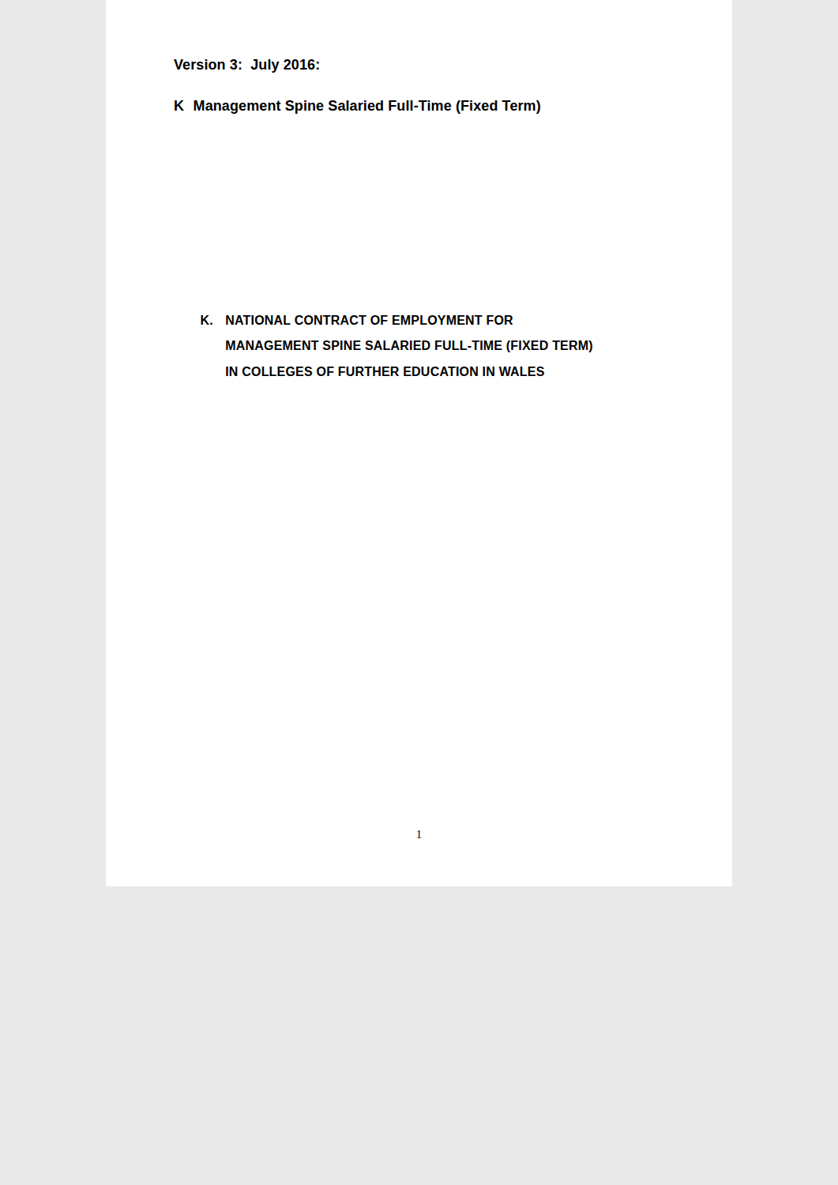Version 3: July 2016:
KManagement Spine Salaried Full-Time (Fixed Term)
K. NATIONAL CONTRACT OF EMPLOYMENT FOR
MANAGEMENT SPINE SALARIED FULL-TIME (FIXED TERM)
IN COLLEGES OF FURTHER EDUCATION IN WALES
1